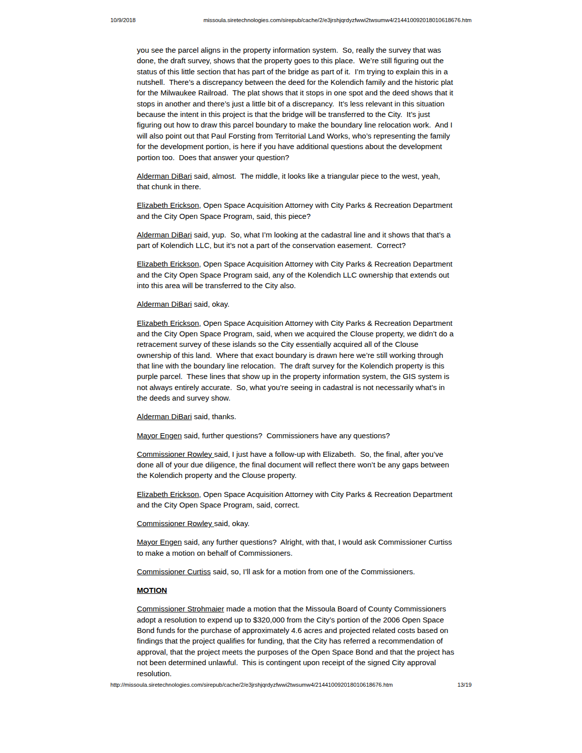10/9/2018 missoula.siretechnologies.com/sirepub/cache/2/e3jrshjqrdyzfwwi2twsumw4/214410092018010618676.htm
you see the parcel aligns in the property information system. So, really the survey that was done, the draft survey, shows that the property goes to this place. We’re still figuring out the status of this little section that has part of the bridge as part of it. I’m trying to explain this in a nutshell. There’s a discrepancy between the deed for the Kolendich family and the historic plat for the Milwaukee Railroad. The plat shows that it stops in one spot and the deed shows that it stops in another and there’s just a little bit of a discrepancy. It’s less relevant in this situation because the intent in this project is that the bridge will be transferred to the City. It’s just figuring out how to draw this parcel boundary to make the boundary line relocation work. And I will also point out that Paul Forsting from Territorial Land Works, who’s representing the family for the development portion, is here if you have additional questions about the development portion too. Does that answer your question?
Alderman DiBari said, almost. The middle, it looks like a triangular piece to the west, yeah, that chunk in there.
Elizabeth Erickson, Open Space Acquisition Attorney with City Parks & Recreation Department and the City Open Space Program, said, this piece?
Alderman DiBari said, yup. So, what I’m looking at the cadastral line and it shows that that’s a part of Kolendich LLC, but it’s not a part of the conservation easement. Correct?
Elizabeth Erickson, Open Space Acquisition Attorney with City Parks & Recreation Department and the City Open Space Program said, any of the Kolendich LLC ownership that extends out into this area will be transferred to the City also.
Alderman DiBari said, okay.
Elizabeth Erickson, Open Space Acquisition Attorney with City Parks & Recreation Department and the City Open Space Program, said, when we acquired the Clouse property, we didn’t do a retracement survey of these islands so the City essentially acquired all of the Clouse ownership of this land. Where that exact boundary is drawn here we’re still working through that line with the boundary line relocation. The draft survey for the Kolendich property is this purple parcel. These lines that show up in the property information system, the GIS system is not always entirely accurate. So, what you’re seeing in cadastral is not necessarily what’s in the deeds and survey show.
Alderman DiBari said, thanks.
Mayor Engen said, further questions? Commissioners have any questions?
Commissioner Rowley said, I just have a follow-up with Elizabeth. So, the final, after you’ve done all of your due diligence, the final document will reflect there won’t be any gaps between the Kolendich property and the Clouse property.
Elizabeth Erickson, Open Space Acquisition Attorney with City Parks & Recreation Department and the City Open Space Program, said, correct.
Commissioner Rowley said, okay.
Mayor Engen said, any further questions? Alright, with that, I would ask Commissioner Curtiss to make a motion on behalf of Commissioners.
Commissioner Curtiss said, so, I’ll ask for a motion from one of the Commissioners.
MOTION
Commissioner Strohmaier made a motion that the Missoula Board of County Commissioners adopt a resolution to expend up to $320,000 from the City’s portion of the 2006 Open Space Bond funds for the purchase of approximately 4.6 acres and projected related costs based on findings that the project qualifies for funding, that the City has referred a recommendation of approval, that the project meets the purposes of the Open Space Bond and that the project has not been determined unlawful. This is contingent upon receipt of the signed City approval resolution.
http://missoula.siretechnologies.com/sirepub/cache/2/e3jrshjqrdyzfwwi2twsumw4/214410092018010618676.htm 13/19